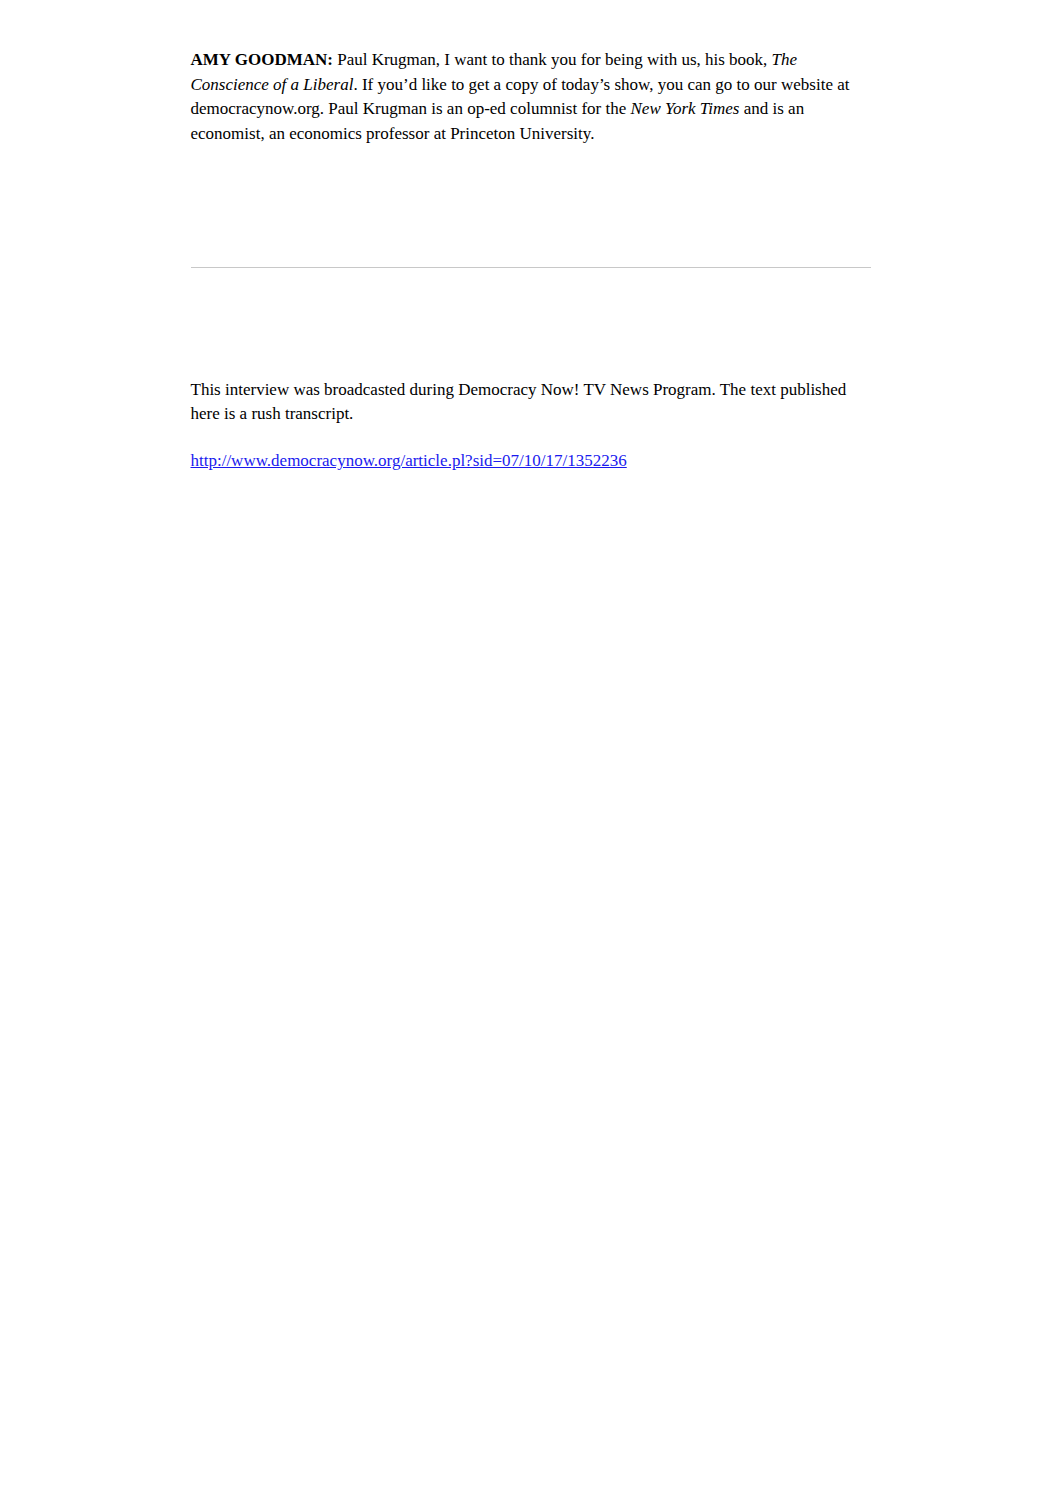AMY GOODMAN: Paul Krugman, I want to thank you for being with us, his book, The Conscience of a Liberal. If you’d like to get a copy of today’s show, you can go to our website at democracynow.org. Paul Krugman is an op-ed columnist for the New York Times and is an economist, an economics professor at Princeton University.
This interview was broadcasted during Democracy Now! TV News Program. The text published here is a rush transcript.
http://www.democracynow.org/article.pl?sid=07/10/17/1352236